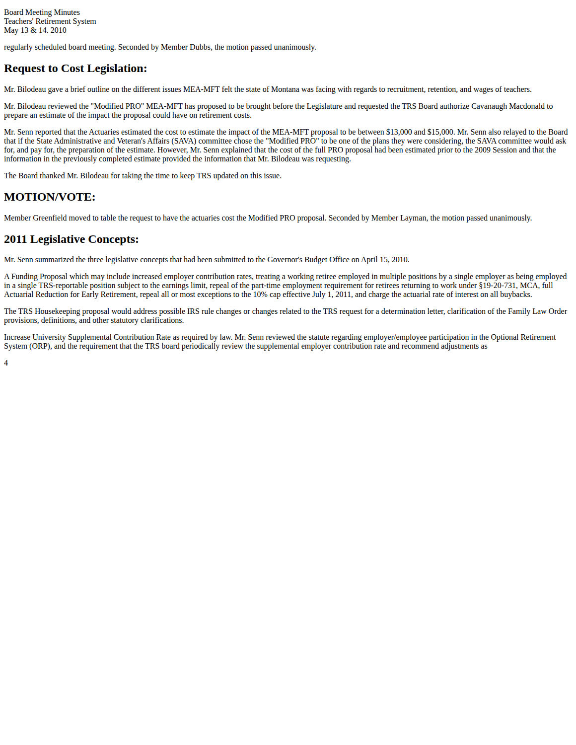Board Meeting Minutes
Teachers' Retirement System
May 13 & 14. 2010
regularly scheduled board meeting. Seconded by Member Dubbs, the motion passed unanimously.
Request to Cost Legislation:
Mr. Bilodeau gave a brief outline on the different issues MEA-MFT felt the state of Montana was facing with regards to recruitment, retention, and wages of teachers.
Mr. Bilodeau reviewed the "Modified PRO" MEA-MFT has proposed to be brought before the Legislature and requested the TRS Board authorize Cavanaugh Macdonald to prepare an estimate of the impact the proposal could have on retirement costs.
Mr. Senn reported that the Actuaries estimated the cost to estimate the impact of the MEA-MFT proposal to be between $13,000 and $15,000. Mr. Senn also relayed to the Board that if the State Administrative and Veteran's Affairs (SAVA) committee chose the "Modified PRO" to be one of the plans they were considering, the SAVA committee would ask for, and pay for, the preparation of the estimate. However, Mr. Senn explained that the cost of the full PRO proposal had been estimated prior to the 2009 Session and that the information in the previously completed estimate provided the information that Mr. Bilodeau was requesting.
The Board thanked Mr. Bilodeau for taking the time to keep TRS updated on this issue.
MOTION/VOTE:
Member Greenfield moved to table the request to have the actuaries cost the Modified PRO proposal. Seconded by Member Layman, the motion passed unanimously.
2011 Legislative Concepts:
Mr. Senn summarized the three legislative concepts that had been submitted to the Governor's Budget Office on April 15, 2010.
A Funding Proposal which may include increased employer contribution rates, treating a working retiree employed in multiple positions by a single employer as being employed in a single TRS-reportable position subject to the earnings limit, repeal of the part-time employment requirement for retirees returning to work under §19-20-731, MCA, full Actuarial Reduction for Early Retirement, repeal all or most exceptions to the 10% cap effective July 1, 2011, and charge the actuarial rate of interest on all buybacks.
The TRS Housekeeping proposal would address possible IRS rule changes or changes related to the TRS request for a determination letter, clarification of the Family Law Order provisions, definitions, and other statutory clarifications.
Increase University Supplemental Contribution Rate as required by law. Mr. Senn reviewed the statute regarding employer/employee participation in the Optional Retirement System (ORP), and the requirement that the TRS board periodically review the supplemental employer contribution rate and recommend adjustments as
4